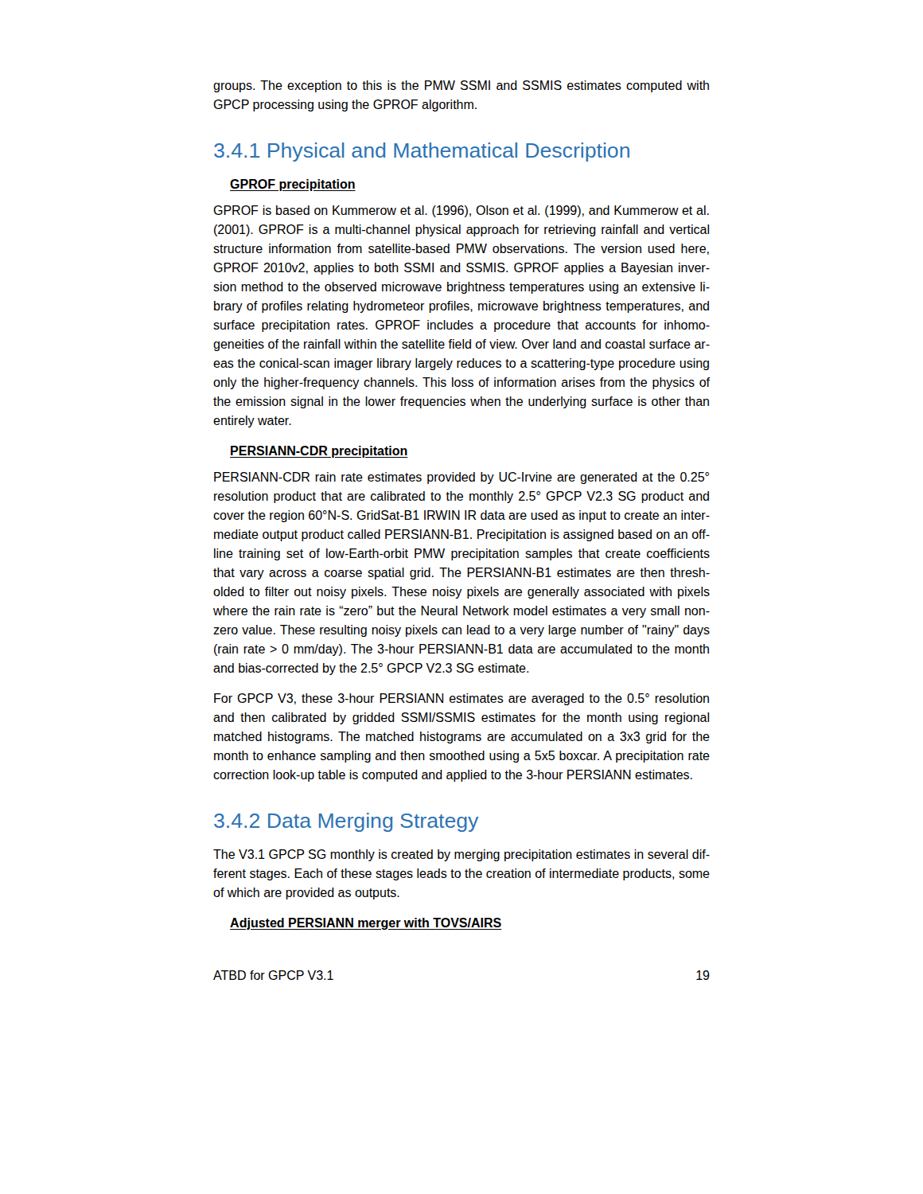groups. The exception to this is the PMW SSMI and SSMIS estimates computed with GPCP processing using the GPROF algorithm.
3.4.1 Physical and Mathematical Description
GPROF precipitation
GPROF is based on Kummerow et al. (1996), Olson et al. (1999), and Kummerow et al. (2001). GPROF is a multi-channel physical approach for retrieving rainfall and vertical structure information from satellite-based PMW observations. The version used here, GPROF 2010v2, applies to both SSMI and SSMIS. GPROF applies a Bayesian inversion method to the observed microwave brightness temperatures using an extensive library of profiles relating hydrometeor profiles, microwave brightness temperatures, and surface precipitation rates. GPROF includes a procedure that accounts for inhomogeneities of the rainfall within the satellite field of view. Over land and coastal surface areas the conical-scan imager library largely reduces to a scattering-type procedure using only the higher-frequency channels. This loss of information arises from the physics of the emission signal in the lower frequencies when the underlying surface is other than entirely water.
PERSIANN-CDR precipitation
PERSIANN-CDR rain rate estimates provided by UC-Irvine are generated at the 0.25° resolution product that are calibrated to the monthly 2.5° GPCP V2.3 SG product and cover the region 60°N-S. GridSat-B1 IRWIN IR data are used as input to create an intermediate output product called PERSIANN-B1. Precipitation is assigned based on an off-line training set of low-Earth-orbit PMW precipitation samples that create coefficients that vary across a coarse spatial grid. The PERSIANN-B1 estimates are then thresholded to filter out noisy pixels. These noisy pixels are generally associated with pixels where the rain rate is “zero” but the Neural Network model estimates a very small nonzero value. These resulting noisy pixels can lead to a very large number of "rainy" days (rain rate > 0 mm/day). The 3-hour PERSIANN-B1 data are accumulated to the month and bias-corrected by the 2.5° GPCP V2.3 SG estimate.
For GPCP V3, these 3-hour PERSIANN estimates are averaged to the 0.5° resolution and then calibrated by gridded SSMI/SSMIS estimates for the month using regional matched histograms. The matched histograms are accumulated on a 3x3 grid for the month to enhance sampling and then smoothed using a 5x5 boxcar. A precipitation rate correction look-up table is computed and applied to the 3-hour PERSIANN estimates.
3.4.2 Data Merging Strategy
The V3.1 GPCP SG monthly is created by merging precipitation estimates in several different stages. Each of these stages leads to the creation of intermediate products, some of which are provided as outputs.
Adjusted PERSIANN merger with TOVS/AIRS
ATBD for GPCP V3.1 19